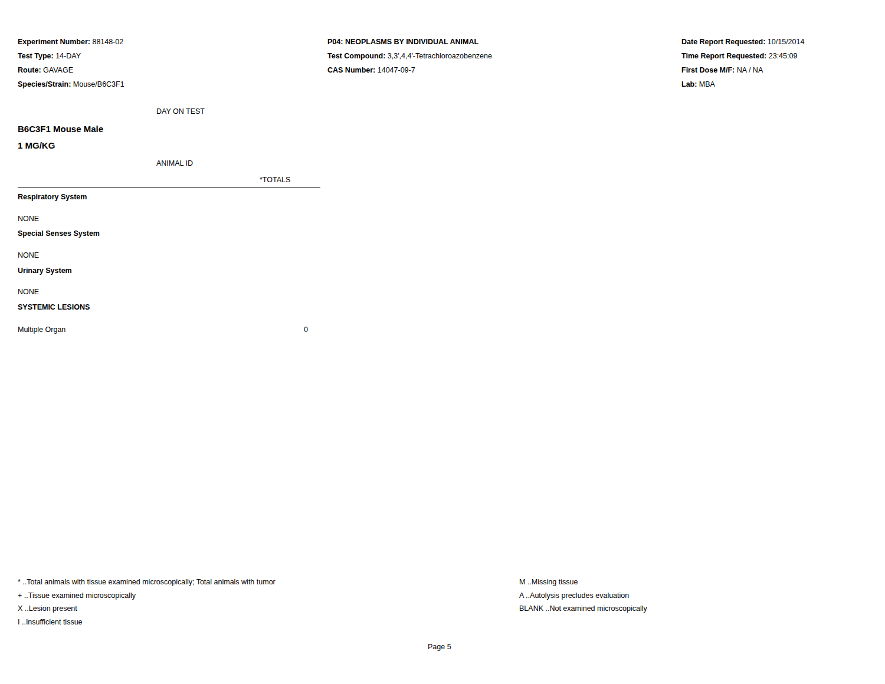Experiment Number: 88148-02
Test Type: 14-DAY
Route: GAVAGE
Species/Strain: Mouse/B6C3F1
P04: NEOPLASMS BY INDIVIDUAL ANIMAL
Test Compound: 3,3',4,4'-Tetrachloroazobenzene
CAS Number: 14047-09-7
Date Report Requested: 10/15/2014
Time Report Requested: 23:45:09
First Dose M/F: NA / NA
Lab: MBA
DAY ON TEST
B6C3F1 Mouse Male
1 MG/KG
ANIMAL ID
*TOTALS
Respiratory System
NONE
Special Senses System
NONE
Urinary System
NONE
SYSTEMIC LESIONS
Multiple Organ
0
* ..Total animals with tissue examined microscopically; Total animals with tumor
+ ..Tissue examined microscopically
X ..Lesion present
I ..Insufficient tissue
M ..Missing tissue
A ..Autolysis precludes evaluation
BLANK ..Not examined microscopically
Page 5